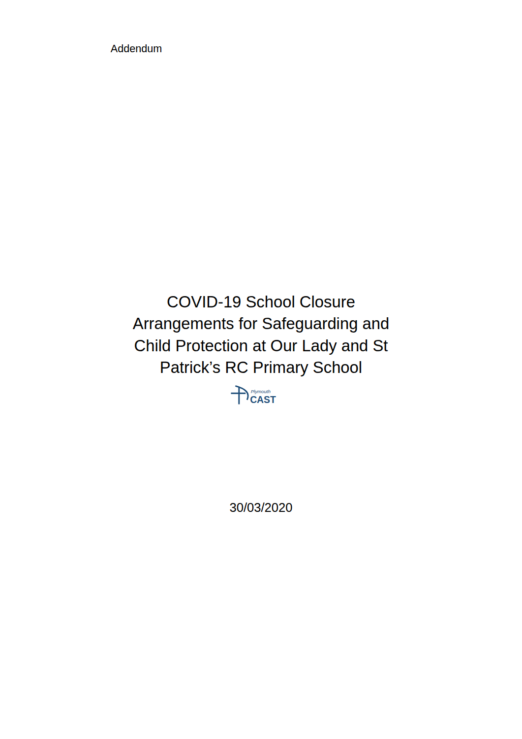Addendum
COVID-19 School Closure Arrangements for Safeguarding and Child Protection at Our Lady and St Patrick’s RC Primary School
30/03/2020